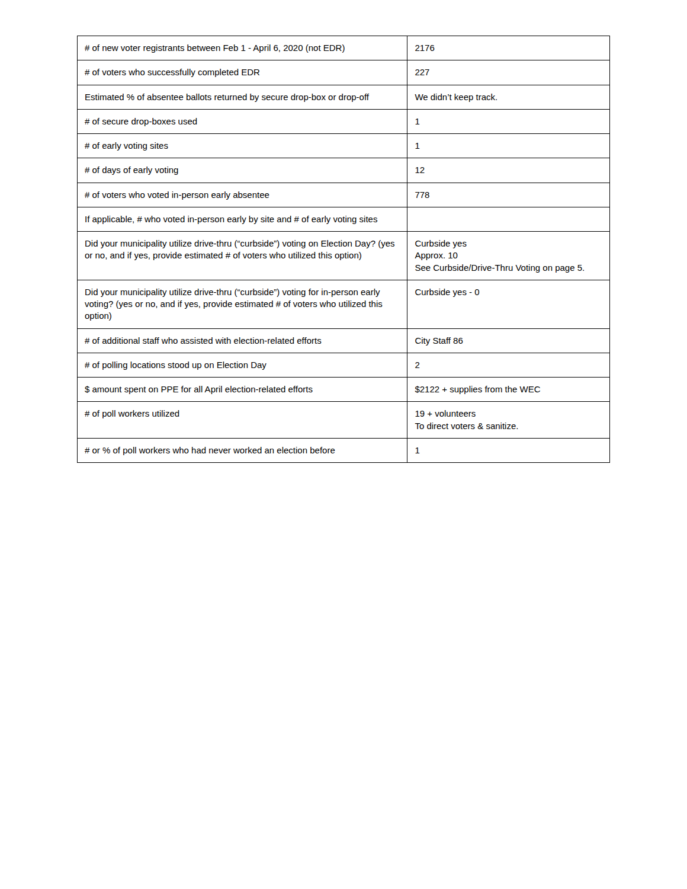| # of new voter registrants between Feb 1 - April 6, 2020 (not EDR) | 2176 |
| # of voters who successfully completed EDR | 227 |
| Estimated % of absentee ballots returned by secure drop-box or drop-off | We didn’t keep track. |
| # of secure drop-boxes used | 1 |
| # of early voting sites | 1 |
| # of days of early voting | 12 |
| # of voters who voted in-person early absentee | 778 |
| If applicable, # who voted in-person early by site and # of early voting sites | |
| Did your municipality utilize drive-thru (“curbside”) voting on Election Day? (yes or no, and if yes, provide estimated # of voters who utilized this option) | Curbside yes Approx. 10 See Curbside/Drive-Thru Voting on page 5. |
| Did your municipality utilize drive-thru (“curbside”) voting for in-person early voting? (yes or no, and if yes, provide estimated # of voters who utilized this option) | Curbside yes - 0 |
| # of additional staff who assisted with election-related efforts | City Staff 86 |
| # of polling locations stood up on Election Day | 2 |
| $ amount spent on PPE for all April election-related efforts | $2122 + supplies from the WEC |
| # of poll workers utilized | 19 + volunteers To direct voters & sanitize. |
| # or % of poll workers who had never worked an election before | 1 |